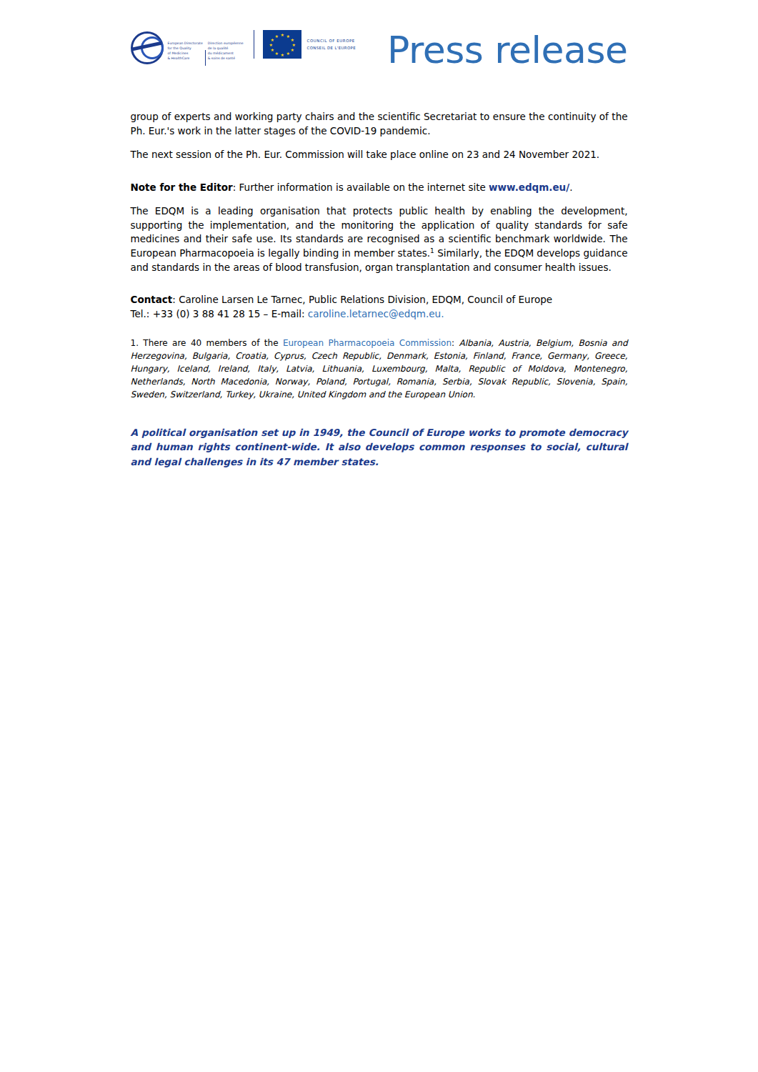European Directorate
for the Quality
of Medicines
& HealthCare Direction européenne
de la qualité
du médicament
& soins de santé
★ ★ ★ ★ ★ ★ ★ ★ ★ ★ ★ ★
Council of Europe
Conseil de l'Europe
Press release
group of experts and working party chairs and the scientific Secretariat to ensure the continuity of the Ph. Eur.'s work in the latter stages of the COVID-19 pandemic.
The next session of the Ph. Eur. Commission will take place online on 23 and 24 November 2021.
Note for the Editor: Further information is available on the internet site www.edqm.eu/.
The EDQM is a leading organisation that protects public health by enabling the development, supporting the implementation, and the monitoring the application of quality standards for safe medicines and their safe use. Its standards are recognised as a scientific benchmark worldwide. The European Pharmacopoeia is legally binding in member states.1 Similarly, the EDQM develops guidance and standards in the areas of blood transfusion, organ transplantation and consumer health issues.
Contact: Caroline Larsen Le Tarnec, Public Relations Division, EDQM, Council of Europe
Tel.: +33 (0) 3 88 41 28 15 – E-mail: caroline.letarnec@edqm.eu.
1. There are 40 members of the European Pharmacopoeia Commission: Albania, Austria, Belgium, Bosnia and Herzegovina, Bulgaria, Croatia, Cyprus, Czech Republic, Denmark, Estonia, Finland, France, Germany, Greece, Hungary, Iceland, Ireland, Italy, Latvia, Lithuania, Luxembourg, Malta, Republic of Moldova, Montenegro, Netherlands, North Macedonia, Norway, Poland, Portugal, Romania, Serbia, Slovak Republic, Slovenia, Spain, Sweden, Switzerland, Turkey, Ukraine, United Kingdom and the European Union.
A political organisation set up in 1949, the Council of Europe works to promote democracy and human rights continent-wide. It also develops common responses to social, cultural and legal challenges in its 47 member states.